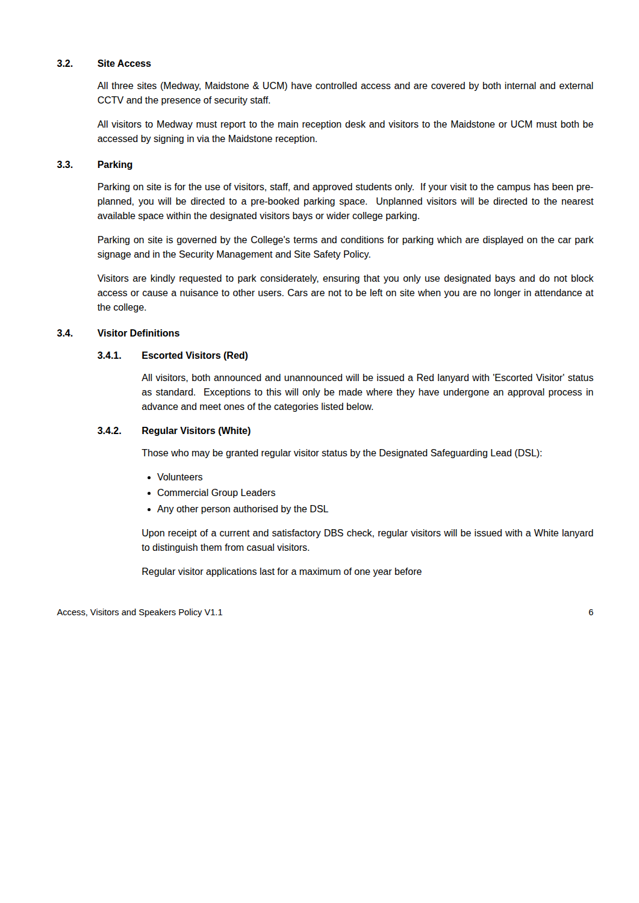3.2. Site Access
All three sites (Medway, Maidstone & UCM) have controlled access and are covered by both internal and external CCTV and the presence of security staff.
All visitors to Medway must report to the main reception desk and visitors to the Maidstone or UCM must both be accessed by signing in via the Maidstone reception.
3.3. Parking
Parking on site is for the use of visitors, staff, and approved students only. If your visit to the campus has been pre-planned, you will be directed to a pre-booked parking space. Unplanned visitors will be directed to the nearest available space within the designated visitors bays or wider college parking.
Parking on site is governed by the College's terms and conditions for parking which are displayed on the car park signage and in the Security Management and Site Safety Policy.
Visitors are kindly requested to park considerately, ensuring that you only use designated bays and do not block access or cause a nuisance to other users. Cars are not to be left on site when you are no longer in attendance at the college.
3.4. Visitor Definitions
3.4.1. Escorted Visitors (Red)
All visitors, both announced and unannounced will be issued a Red lanyard with 'Escorted Visitor' status as standard. Exceptions to this will only be made where they have undergone an approval process in advance and meet ones of the categories listed below.
3.4.2. Regular Visitors (White)
Those who may be granted regular visitor status by the Designated Safeguarding Lead (DSL):
Volunteers
Commercial Group Leaders
Any other person authorised by the DSL
Upon receipt of a current and satisfactory DBS check, regular visitors will be issued with a White lanyard to distinguish them from casual visitors.
Regular visitor applications last for a maximum of one year before
Access, Visitors and Speakers Policy V1.1 6